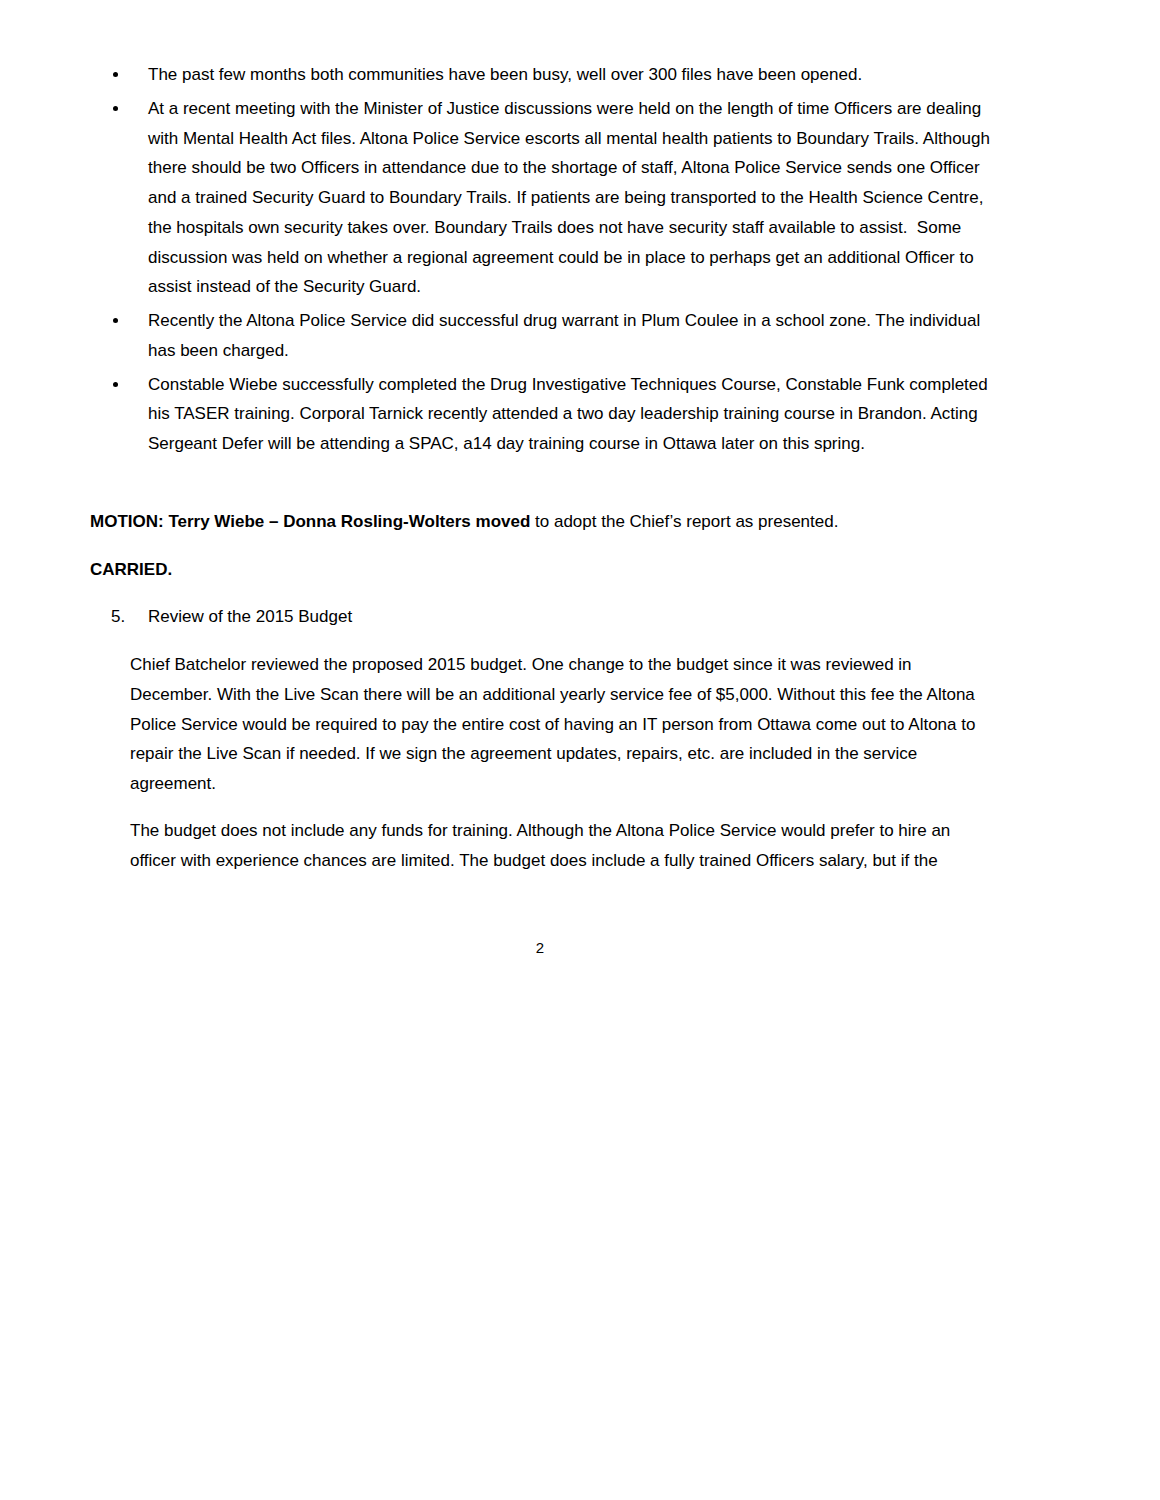The past few months both communities have been busy, well over 300 files have been opened.
At a recent meeting with the Minister of Justice discussions were held on the length of time Officers are dealing with Mental Health Act files. Altona Police Service escorts all mental health patients to Boundary Trails. Although there should be two Officers in attendance due to the shortage of staff, Altona Police Service sends one Officer and a trained Security Guard to Boundary Trails. If patients are being transported to the Health Science Centre, the hospitals own security takes over. Boundary Trails does not have security staff available to assist. Some discussion was held on whether a regional agreement could be in place to perhaps get an additional Officer to assist instead of the Security Guard.
Recently the Altona Police Service did successful drug warrant in Plum Coulee in a school zone. The individual has been charged.
Constable Wiebe successfully completed the Drug Investigative Techniques Course, Constable Funk completed his TASER training. Corporal Tarnick recently attended a two day leadership training course in Brandon. Acting Sergeant Defer will be attending a SPAC, a14 day training course in Ottawa later on this spring.
MOTION: Terry Wiebe – Donna Rosling-Wolters moved to adopt the Chief’s report as presented.
CARRIED.
Review of the 2015 Budget
Chief Batchelor reviewed the proposed 2015 budget. One change to the budget since it was reviewed in December. With the Live Scan there will be an additional yearly service fee of $5,000. Without this fee the Altona Police Service would be required to pay the entire cost of having an IT person from Ottawa come out to Altona to repair the Live Scan if needed. If we sign the agreement updates, repairs, etc. are included in the service agreement.
The budget does not include any funds for training. Although the Altona Police Service would prefer to hire an officer with experience chances are limited. The budget does include a fully trained Officers salary, but if the
2